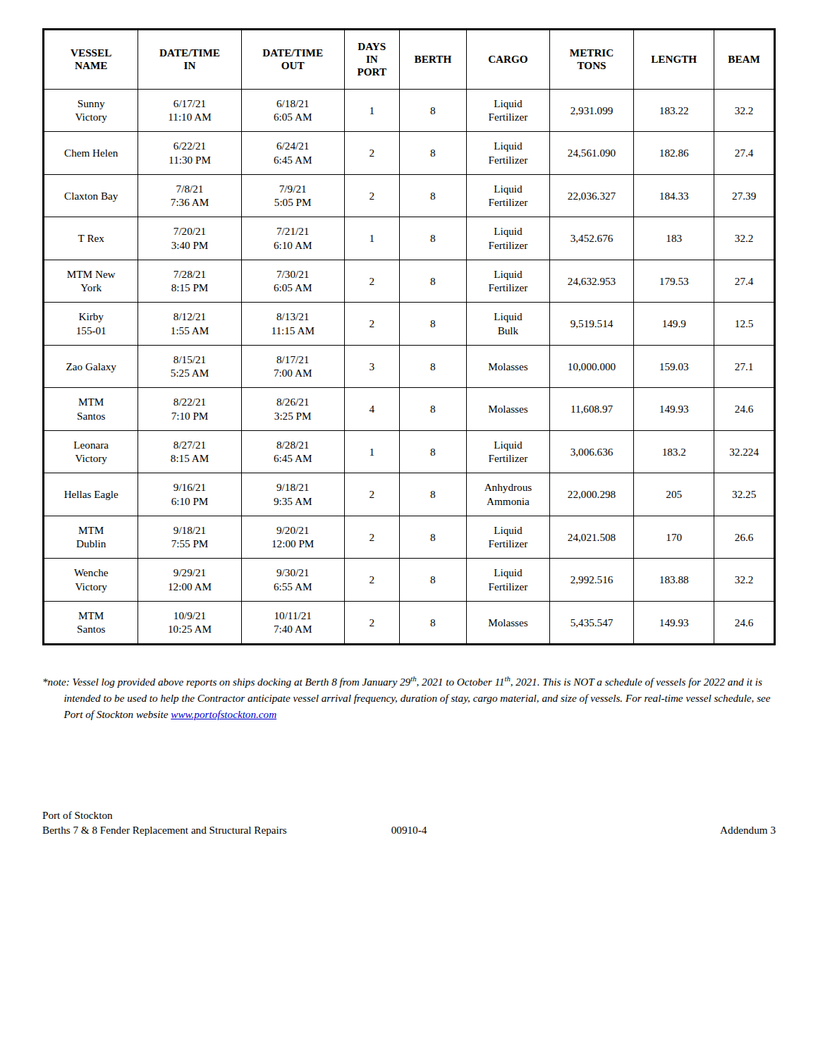| VESSEL NAME | DATE/TIME IN | DATE/TIME OUT | DAYS IN PORT | BERTH | CARGO | METRIC TONS | LENGTH | BEAM |
| --- | --- | --- | --- | --- | --- | --- | --- | --- |
| Sunny Victory | 6/17/21 11:10 AM | 6/18/21 6:05 AM | 1 | 8 | Liquid Fertilizer | 2,931.099 | 183.22 | 32.2 |
| Chem Helen | 6/22/21 11:30 PM | 6/24/21 6:45 AM | 2 | 8 | Liquid Fertilizer | 24,561.090 | 182.86 | 27.4 |
| Claxton Bay | 7/8/21 7:36 AM | 7/9/21 5:05 PM | 2 | 8 | Liquid Fertilizer | 22,036.327 | 184.33 | 27.39 |
| T Rex | 7/20/21 3:40 PM | 7/21/21 6:10 AM | 1 | 8 | Liquid Fertilizer | 3,452.676 | 183 | 32.2 |
| MTM New York | 7/28/21 8:15 PM | 7/30/21 6:05 AM | 2 | 8 | Liquid Fertilizer | 24,632.953 | 179.53 | 27.4 |
| Kirby 155-01 | 8/12/21 1:55 AM | 8/13/21 11:15 AM | 2 | 8 | Liquid Bulk | 9,519.514 | 149.9 | 12.5 |
| Zao Galaxy | 8/15/21 5:25 AM | 8/17/21 7:00 AM | 3 | 8 | Molasses | 10,000.000 | 159.03 | 27.1 |
| MTM Santos | 8/22/21 7:10 PM | 8/26/21 3:25 PM | 4 | 8 | Molasses | 11,608.97 | 149.93 | 24.6 |
| Leonara Victory | 8/27/21 8:15 AM | 8/28/21 6:45 AM | 1 | 8 | Liquid Fertilizer | 3,006.636 | 183.2 | 32.224 |
| Hellas Eagle | 9/16/21 6:10 PM | 9/18/21 9:35 AM | 2 | 8 | Anhydrous Ammonia | 22,000.298 | 205 | 32.25 |
| MTM Dublin | 9/18/21 7:55 PM | 9/20/21 12:00 PM | 2 | 8 | Liquid Fertilizer | 24,021.508 | 170 | 26.6 |
| Wenche Victory | 9/29/21 12:00 AM | 9/30/21 6:55 AM | 2 | 8 | Liquid Fertilizer | 2,992.516 | 183.88 | 32.2 |
| MTM Santos | 10/9/21 10:25 AM | 10/11/21 7:40 AM | 2 | 8 | Molasses | 5,435.547 | 149.93 | 24.6 |
*note: Vessel log provided above reports on ships docking at Berth 8 from January 29th, 2021 to October 11th, 2021. This is NOT a schedule of vessels for 2022 and it is intended to be used to help the Contractor anticipate vessel arrival frequency, duration of stay, cargo material, and size of vessels. For real-time vessel schedule, see Port of Stockton website www.portofstockton.com
Port of Stockton
Berths 7 & 8 Fender Replacement and Structural Repairs 00910-4 Addendum 3